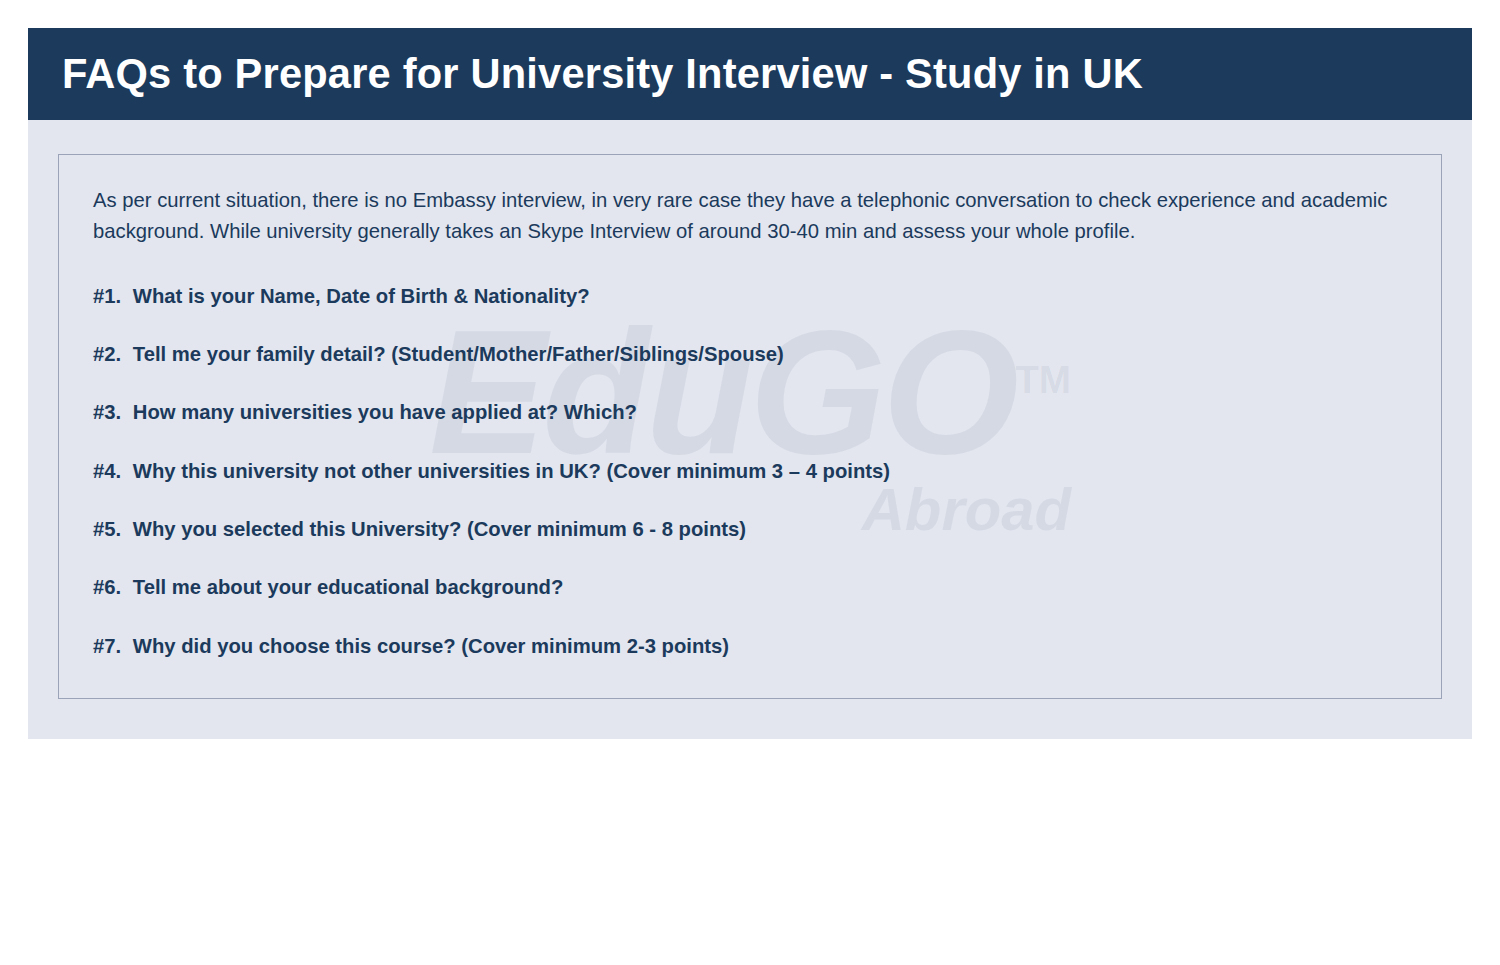FAQs to Prepare for University Interview - Study in UK
EduGOTM Abroad
As per current situation, there is no Embassy interview, in very rare case they have a telephonic conversation to check experience and academic background. While university generally takes an Skype Interview of around 30-40 min and assess your whole profile.
#1. What is your Name, Date of Birth & Nationality?
#2. Tell me your family detail? (Student/Mother/Father/Siblings/Spouse)
#3. How many universities you have applied at? Which?
#4. Why this university not other universities in UK? (Cover minimum 3 – 4 points)
#5. Why you selected this University? (Cover minimum 6 - 8 points)
#6. Tell me about your educational background?
#7. Why did you choose this course? (Cover minimum 2-3 points)